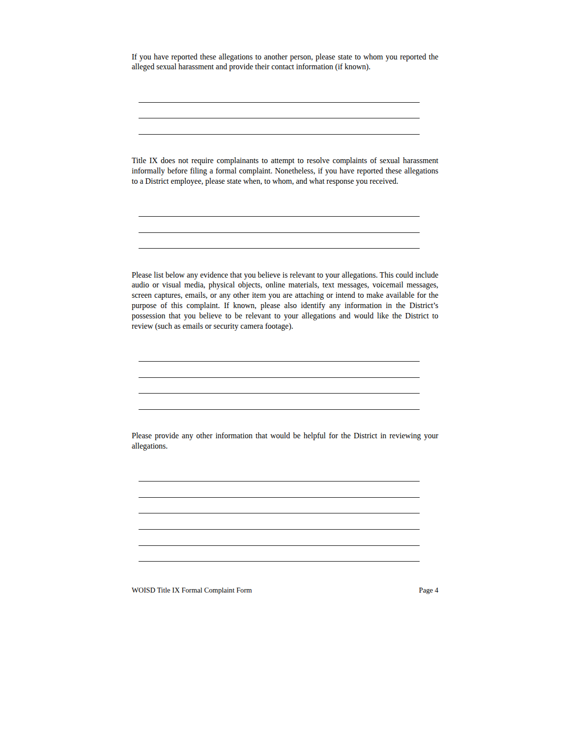If you have reported these allegations to another person, please state to whom you reported the alleged sexual harassment and provide their contact information (if known).
Title IX does not require complainants to attempt to resolve complaints of sexual harassment informally before filing a formal complaint. Nonetheless, if you have reported these allegations to a District employee, please state when, to whom, and what response you received.
Please list below any evidence that you believe is relevant to your allegations. This could include audio or visual media, physical objects, online materials, text messages, voicemail messages, screen captures, emails, or any other item you are attaching or intend to make available for the purpose of this complaint. If known, please also identify any information in the District’s possession that you believe to be relevant to your allegations and would like the District to review (such as emails or security camera footage).
Please provide any other information that would be helpful for the District in reviewing your allegations.
WOISD Title IX Formal Complaint Form Page 4